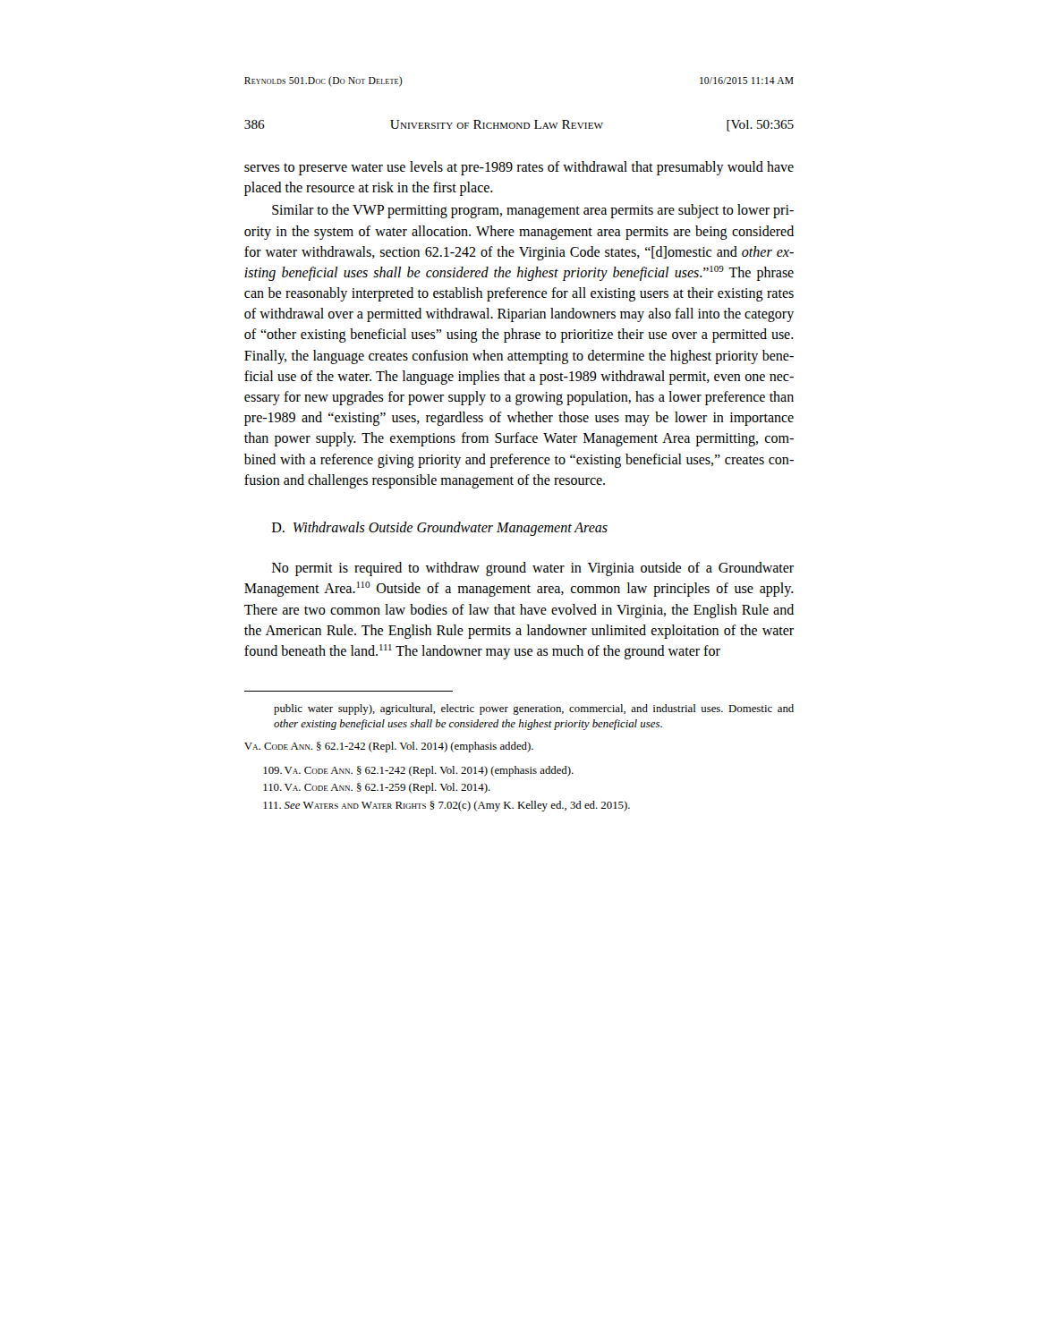Reynolds 501.Doc (Do Not Delete) 10/16/2015 11:14 AM
386 University of Richmond Law Review [Vol. 50:365
serves to preserve water use levels at pre-1989 rates of withdrawal that presumably would have placed the resource at risk in the first place.
Similar to the VWP permitting program, management area permits are subject to lower priority in the system of water allocation. Where management area permits are being considered for water withdrawals, section 62.1-242 of the Virginia Code states, “[d]omestic and other existing beneficial uses shall be considered the highest priority beneficial uses.”109 The phrase can be reasonably interpreted to establish preference for all existing users at their existing rates of withdrawal over a permitted withdrawal. Riparian landowners may also fall into the category of “other existing beneficial uses” using the phrase to prioritize their use over a permitted use. Finally, the language creates confusion when attempting to determine the highest priority beneficial use of the water. The language implies that a post-1989 withdrawal permit, even one necessary for new upgrades for power supply to a growing population, has a lower preference than pre-1989 and “existing” uses, regardless of whether those uses may be lower in importance than power supply. The exemptions from Surface Water Management Area permitting, combined with a reference giving priority and preference to “existing beneficial uses,” creates confusion and challenges responsible management of the resource.
D. Withdrawals Outside Groundwater Management Areas
No permit is required to withdraw ground water in Virginia outside of a Groundwater Management Area.110 Outside of a management area, common law principles of use apply. There are two common law bodies of law that have evolved in Virginia, the English Rule and the American Rule. The English Rule permits a landowner unlimited exploitation of the water found beneath the land.111 The landowner may use as much of the ground water for
public water supply), agricultural, electric power generation, commercial, and industrial uses. Domestic and other existing beneficial uses shall be considered the highest priority beneficial uses.
Va. Code Ann. § 62.1-242 (Repl. Vol. 2014) (emphasis added).
109. Va. Code Ann. § 62.1-242 (Repl. Vol. 2014) (emphasis added).
110. Va. Code Ann. § 62.1-259 (Repl. Vol. 2014).
111. See Waters and Water Rights § 7.02(c) (Amy K. Kelley ed., 3d ed. 2015).